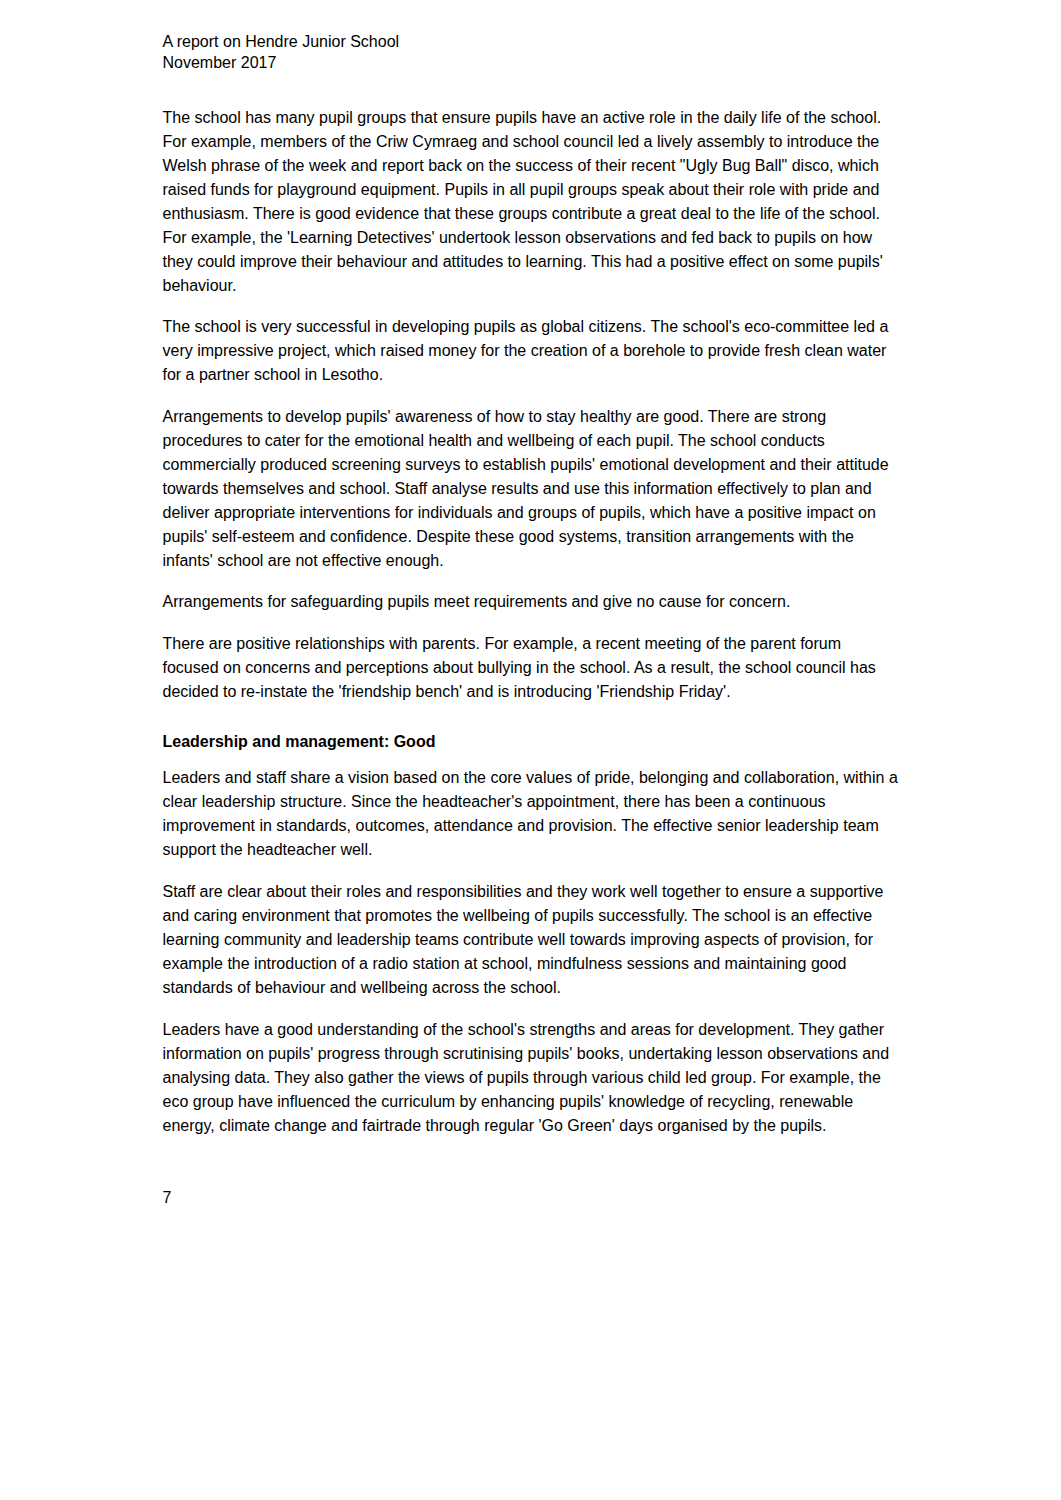A report on Hendre Junior School
November 2017
The school has many pupil groups that ensure pupils have an active role in the daily life of the school. For example, members of the Criw Cymraeg and school council led a lively assembly to introduce the Welsh phrase of the week and report back on the success of their recent "Ugly Bug Ball" disco, which raised funds for playground equipment. Pupils in all pupil groups speak about their role with pride and enthusiasm. There is good evidence that these groups contribute a great deal to the life of the school. For example, the 'Learning Detectives' undertook lesson observations and fed back to pupils on how they could improve their behaviour and attitudes to learning. This had a positive effect on some pupils' behaviour.
The school is very successful in developing pupils as global citizens. The school's eco-committee led a very impressive project, which raised money for the creation of a borehole to provide fresh clean water for a partner school in Lesotho.
Arrangements to develop pupils' awareness of how to stay healthy are good. There are strong procedures to cater for the emotional health and wellbeing of each pupil. The school conducts commercially produced screening surveys to establish pupils' emotional development and their attitude towards themselves and school. Staff analyse results and use this information effectively to plan and deliver appropriate interventions for individuals and groups of pupils, which have a positive impact on pupils' self-esteem and confidence. Despite these good systems, transition arrangements with the infants' school are not effective enough.
Arrangements for safeguarding pupils meet requirements and give no cause for concern.
There are positive relationships with parents. For example, a recent meeting of the parent forum focused on concerns and perceptions about bullying in the school. As a result, the school council has decided to re-instate the 'friendship bench' and is introducing 'Friendship Friday'.
Leadership and management: Good
Leaders and staff share a vision based on the core values of pride, belonging and collaboration, within a clear leadership structure. Since the headteacher's appointment, there has been a continuous improvement in standards, outcomes, attendance and provision. The effective senior leadership team support the headteacher well.
Staff are clear about their roles and responsibilities and they work well together to ensure a supportive and caring environment that promotes the wellbeing of pupils successfully. The school is an effective learning community and leadership teams contribute well towards improving aspects of provision, for example the introduction of a radio station at school, mindfulness sessions and maintaining good standards of behaviour and wellbeing across the school.
Leaders have a good understanding of the school's strengths and areas for development. They gather information on pupils' progress through scrutinising pupils' books, undertaking lesson observations and analysing data. They also gather the views of pupils through various child led group. For example, the eco group have influenced the curriculum by enhancing pupils' knowledge of recycling, renewable energy, climate change and fairtrade through regular 'Go Green' days organised by the pupils.
7